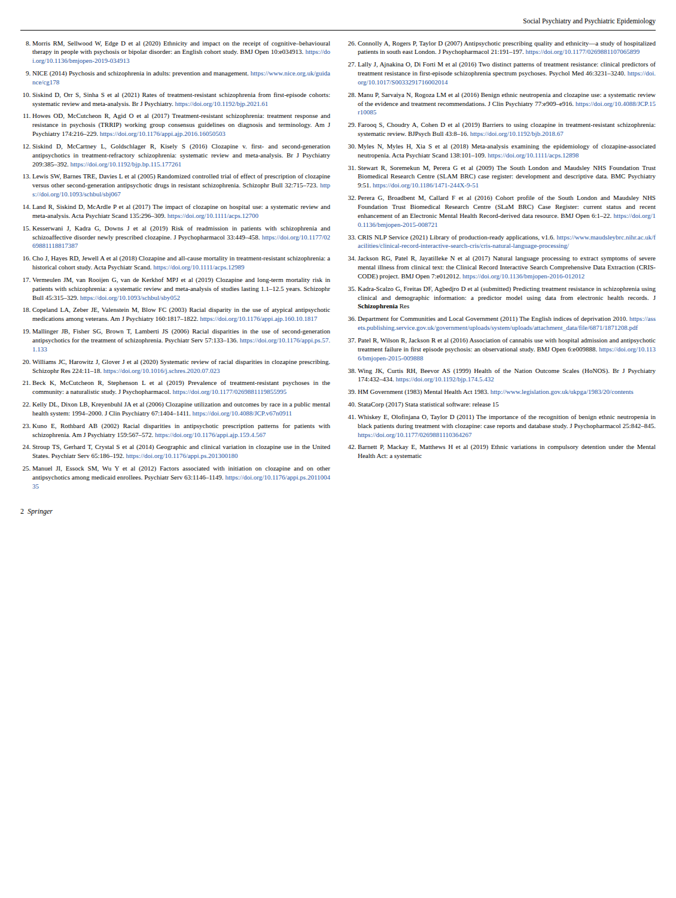Social Psychiatry and Psychiatric Epidemiology
Morris RM, Sellwood W, Edge D et al (2020) Ethnicity and impact on the receipt of cognitive–behavioural therapy in people with psychosis or bipolar disorder: an English cohort study. BMJ Open 10:e034913. https://doi.org/10.1136/bmjopen-2019-034913
NICE (2014) Psychosis and schizophrenia in adults: prevention and management. https://www.nice.org.uk/guidance/cg178
Siskind D, Orr S, Sinha S et al (2021) Rates of treatment-resistant schizophrenia from first-episode cohorts: systematic review and meta-analysis. Br J Psychiatry. https://doi.org/10.1192/bjp.2021.61
Howes OD, McCutcheon R, Agid O et al (2017) Treatment-resistant schizophrenia: treatment response and resistance in psychosis (TRRIP) working group consensus guidelines on diagnosis and terminology. Am J Psychiatry 174:216–229. https://doi.org/10.1176/appi.ajp.2016.16050503
Siskind D, McCartney L, Goldschlager R, Kisely S (2016) Clozapine v. first- and second-generation antipsychotics in treatment-refractory schizophrenia: systematic review and meta-analysis. Br J Psychiatry 209:385–392. https://doi.org/10.1192/bjp.bp.115.177261
Lewis SW, Barnes TRE, Davies L et al (2005) Randomized controlled trial of effect of prescription of clozapine versus other second-generation antipsychotic drugs in resistant schizophrenia. Schizophr Bull 32:715–723. https://doi.org/10.1093/schbul/sbj067
Land R, Siskind D, McArdle P et al (2017) The impact of clozapine on hospital use: a systematic review and meta-analysis. Acta Psychiatr Scand 135:296–309. https://doi.org/10.1111/acps.12700
Kesserwani J, Kadra G, Downs J et al (2019) Risk of readmission in patients with schizophrenia and schizoaffective disorder newly prescribed clozapine. J Psychopharmacol 33:449–458. https://doi.org/10.1177/0269881118817387
Cho J, Hayes RD, Jewell A et al (2018) Clozapine and all‐cause mortality in treatment‐resistant schizophrenia: a historical cohort study. Acta Psychiatr Scand. https://doi.org/10.1111/acps.12989
Vermeulen JM, van Rooijen G, van de Kerkhof MPJ et al (2019) Clozapine and long-term mortality risk in patients with schizophrenia: a systematic review and meta-analysis of studies lasting 1.1–12.5 years. Schizophr Bull 45:315–329. https://doi.org/10.1093/schbul/sby052
Copeland LA, Zeber JE, Valenstein M, Blow FC (2003) Racial disparity in the use of atypical antipsychotic medications among veterans. Am J Psychiatry 160:1817–1822. https://doi.org/10.1176/appi.ajp.160.10.1817
Mallinger JB, Fisher SG, Brown T, Lamberti JS (2006) Racial disparities in the use of second-generation antipsychotics for the treatment of schizophrenia. Psychiatr Serv 57:133–136. https://doi.org/10.1176/appi.ps.57.1.133
Williams JC, Harowitz J, Glover J et al (2020) Systematic review of racial disparities in clozapine prescribing. Schizophr Res 224:11–18. https://doi.org/10.1016/j.schres.2020.07.023
Beck K, McCutcheon R, Stephenson L et al (2019) Prevalence of treatment-resistant psychoses in the community: a naturalistic study. J Psychopharmacol. https://doi.org/10.1177/0269881119855995
Kelly DL, Dixon LB, Kreyenbuhl JA et al (2006) Clozapine utilization and outcomes by race in a public mental health system: 1994–2000. J Clin Psychiatry 67:1404–1411. https://doi.org/10.4088/JCP.v67n0911
Kuno E, Rothbard AB (2002) Racial disparities in antipsychotic prescription patterns for patients with schizophrenia. Am J Psychiatry 159:567–572. https://doi.org/10.1176/appi.ajp.159.4.567
Stroup TS, Gerhard T, Crystal S et al (2014) Geographic and clinical variation in clozapine use in the United States. Psychiatr Serv 65:186–192. https://doi.org/10.1176/appi.ps.201300180
Manuel JI, Essock SM, Wu Y et al (2012) Factors associated with initiation on clozapine and on other antipsychotics among medicaid enrollees. Psychiatr Serv 63:1146–1149. https://doi.org/10.1176/appi.ps.201100435
Connolly A, Rogers P, Taylor D (2007) Antipsychotic prescribing quality and ethnicity—a study of hospitalized patients in south east London. J Psychopharmacol 21:191–197. https://doi.org/10.1177/0269881107065899
Lally J, Ajnakina O, Di Forti M et al (2016) Two distinct patterns of treatment resistance: clinical predictors of treatment resistance in first-episode schizophrenia spectrum psychoses. Psychol Med 46:3231–3240. https://doi.org/10.1017/S0033291716002014
Manu P, Sarvaiya N, Rogoza LM et al (2016) Benign ethnic neutropenia and clozapine use: a systematic review of the evidence and treatment recommendations. J Clin Psychiatry 77:e909–e916. https://doi.org/10.4088/JCP.15r10085
Farooq S, Choudry A, Cohen D et al (2019) Barriers to using clozapine in treatment-resistant schizophrenia: systematic review. BJPsych Bull 43:8–16. https://doi.org/10.1192/bjb.2018.67
Myles N, Myles H, Xia S et al (2018) Meta-analysis examining the epidemiology of clozapine-associated neutropenia. Acta Psychiatr Scand 138:101–109. https://doi.org/10.1111/acps.12898
Stewart R, Soremekun M, Perera G et al (2009) The South London and Maudsley NHS Foundation Trust Biomedical Research Centre (SLAM BRC) case register: development and descriptive data. BMC Psychiatry 9:51. https://doi.org/10.1186/1471-244X-9-51
Perera G, Broadbent M, Callard F et al (2016) Cohort profile of the South London and Maudsley NHS Foundation Trust Biomedical Research Centre (SLaM BRC) Case Register: current status and recent enhancement of an Electronic Mental Health Record-derived data resource. BMJ Open 6:1–22. https://doi.org/10.1136/bmjopen-2015-008721
CRIS NLP Service (2021) Library of production-ready applications, v1.6. https://www.maudsleybrc.nihr.ac.uk/facilities/clinical-record-interactive-search-cris/cris-natural-language-processing/
Jackson RG, Patel R, Jayatilleke N et al (2017) Natural language processing to extract symptoms of severe mental illness from clinical text: the Clinical Record Interactive Search Comprehensive Data Extraction (CRIS-CODE) project. BMJ Open 7:e012012. https://doi.org/10.1136/bmjopen-2016-012012
Kadra-Scalzo G, Freitas DF, Agbedjro D et al (submitted) Predicting treatment resistance in schizophrenia using clinical and demographic information: a predictor model using data from electronic health records. J Schizophrenia Res
Department for Communities and Local Government (2011) The English indices of deprivation 2010. https://assets.publishing.service.gov.uk/government/uploads/system/uploads/attachment_data/file/6871/1871208.pdf
Patel R, Wilson R, Jackson R et al (2016) Association of cannabis use with hospital admission and antipsychotic treatment failure in first episode psychosis: an observational study. BMJ Open 6:e009888. https://doi.org/10.1136/bmjopen-2015-009888
Wing JK, Curtis RH, Beevor AS (1999) Health of the Nation Outcome Scales (HoNOS). Br J Psychiatry 174:432–434. https://doi.org/10.1192/bjp.174.5.432
HM Government (1983) Mental Health Act 1983. http://www.legislation.gov.uk/ukpga/1983/20/contents
StataCorp (2017) Stata statistical software: release 15
Whiskey E, Olofinjana O, Taylor D (2011) The importance of the recognition of benign ethnic neutropenia in black patients during treatment with clozapine: case reports and database study. J Psychopharmacol 25:842–845. https://doi.org/10.1177/0269881110364267
Barnett P, Mackay E, Matthews H et al (2019) Ethnic variations in compulsory detention under the Mental Health Act: a systematic
2 Springer